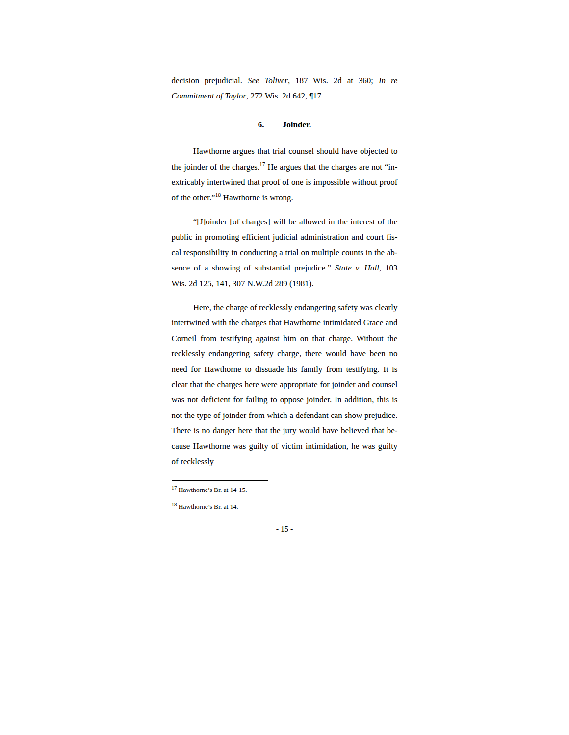decision prejudicial. See Toliver, 187 Wis. 2d at 360; In re Commitment of Taylor, 272 Wis. 2d 642, ¶17.
6. Joinder.
Hawthorne argues that trial counsel should have objected to the joinder of the charges.17 He argues that the charges are not “inextricably intertwined that proof of one is impossible without proof of the other.”18 Hawthorne is wrong.
“[J]oinder [of charges] will be allowed in the interest of the public in promoting efficient judicial administration and court fiscal responsibility in conducting a trial on multiple counts in the absence of a showing of substantial prejudice.” State v. Hall, 103 Wis. 2d 125, 141, 307 N.W.2d 289 (1981).
Here, the charge of recklessly endangering safety was clearly intertwined with the charges that Hawthorne intimidated Grace and Corneil from testifying against him on that charge. Without the recklessly endangering safety charge, there would have been no need for Hawthorne to dissuade his family from testifying. It is clear that the charges here were appropriate for joinder and counsel was not deficient for failing to oppose joinder. In addition, this is not the type of joinder from which a defendant can show prejudice. There is no danger here that the jury would have believed that because Hawthorne was guilty of victim intimidation, he was guilty of recklessly
17 Hawthorne’s Br. at 14-15.
18 Hawthorne’s Br. at 14.
- 15 -